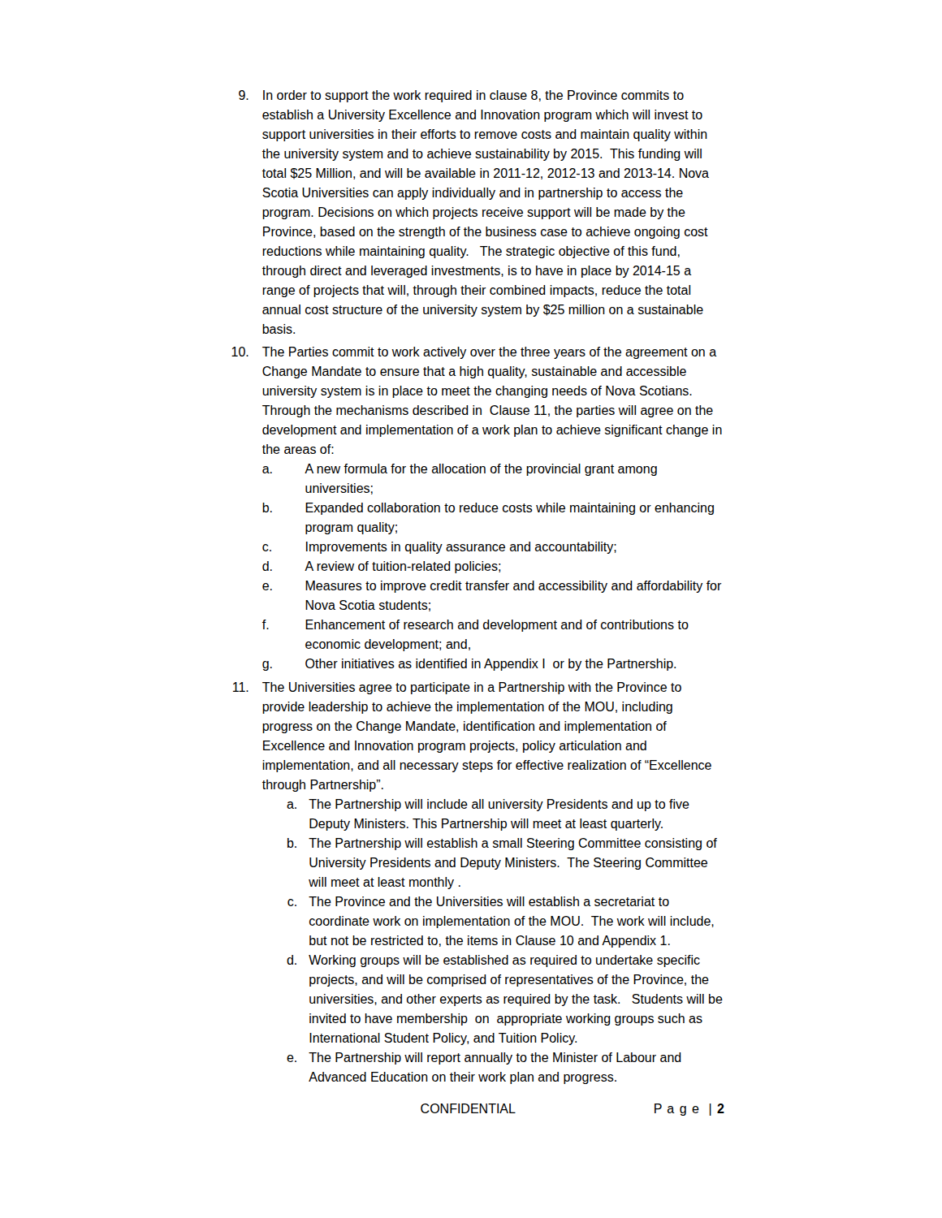In order to support the work required in clause 8, the Province commits to establish a University Excellence and Innovation program which will invest to support universities in their efforts to remove costs and maintain quality within the university system and to achieve sustainability by 2015. This funding will total $25 Million, and will be available in 2011-12, 2012-13 and 2013-14. Nova Scotia Universities can apply individually and in partnership to access the program. Decisions on which projects receive support will be made by the Province, based on the strength of the business case to achieve ongoing cost reductions while maintaining quality. The strategic objective of this fund, through direct and leveraged investments, is to have in place by 2014-15 a range of projects that will, through their combined impacts, reduce the total annual cost structure of the university system by $25 million on a sustainable basis.
The Parties commit to work actively over the three years of the agreement on a Change Mandate to ensure that a high quality, sustainable and accessible university system is in place to meet the changing needs of Nova Scotians. Through the mechanisms described in Clause 11, the parties will agree on the development and implementation of a work plan to achieve significant change in the areas of:
a. A new formula for the allocation of the provincial grant among universities;
b. Expanded collaboration to reduce costs while maintaining or enhancing program quality;
c. Improvements in quality assurance and accountability;
d. A review of tuition-related policies;
e. Measures to improve credit transfer and accessibility and affordability for Nova Scotia students;
f. Enhancement of research and development and of contributions to economic development; and,
g. Other initiatives as identified in Appendix I or by the Partnership.
The Universities agree to participate in a Partnership with the Province to provide leadership to achieve the implementation of the MOU, including progress on the Change Mandate, identification and implementation of Excellence and Innovation program projects, policy articulation and implementation, and all necessary steps for effective realization of “Excellence through Partnership”.
The Partnership will include all university Presidents and up to five Deputy Ministers. This Partnership will meet at least quarterly.
The Partnership will establish a small Steering Committee consisting of University Presidents and Deputy Ministers. The Steering Committee will meet at least monthly .
The Province and the Universities will establish a secretariat to coordinate work on implementation of the MOU. The work will include, but not be restricted to, the items in Clause 10 and Appendix 1.
Working groups will be established as required to undertake specific projects, and will be comprised of representatives of the Province, the universities, and other experts as required by the task. Students will be invited to have membership on appropriate working groups such as International Student Policy, and Tuition Policy.
The Partnership will report annually to the Minister of Labour and Advanced Education on their work plan and progress.
CONFIDENTIAL P a g e | 2